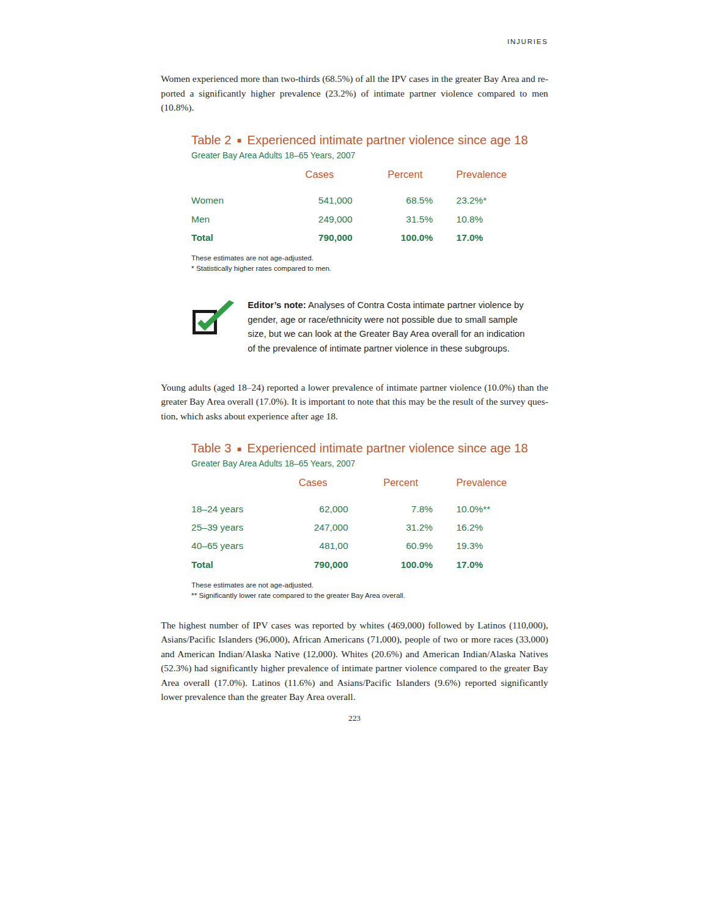INJURIES
Women experienced more than two-thirds (68.5%) of all the IPV cases in the greater Bay Area and reported a significantly higher prevalence (23.2%) of intimate partner violence compared to men (10.8%).
Table 2 ■ Experienced intimate partner violence since age 18
Greater Bay Area Adults 18–65 Years, 2007
| | Cases | Percent | Prevalence |
| --- | --- | --- | --- |
| Women | 541,000 | 68.5% | 23.2%* |
| Men | 249,000 | 31.5% | 10.8% |
| Total | 790,000 | 100.0% | 17.0% |
These estimates are not age-adjusted.
* Statistically higher rates compared to men.
Editor’s note: Analyses of Contra Costa intimate partner violence by gender, age or race/ethnicity were not possible due to small sample size, but we can look at the Greater Bay Area overall for an indication of the prevalence of intimate partner violence in these subgroups.
Young adults (aged 18–24) reported a lower prevalence of intimate partner violence (10.0%) than the greater Bay Area overall (17.0%). It is important to note that this may be the result of the survey question, which asks about experience after age 18.
Table 3 ■ Experienced intimate partner violence since age 18
Greater Bay Area Adults 18–65 Years, 2007
| | Cases | Percent | Prevalence |
| --- | --- | --- | --- |
| 18–24 years | 62,000 | 7.8% | 10.0%** |
| 25–39 years | 247,000 | 31.2% | 16.2% |
| 40–65 years | 481,00 | 60.9% | 19.3% |
| Total | 790,000 | 100.0% | 17.0% |
These estimates are not age-adjusted.
** Significantly lower rate compared to the greater Bay Area overall.
The highest number of IPV cases was reported by whites (469,000) followed by Latinos (110,000), Asians/Pacific Islanders (96,000), African Americans (71,000), people of two or more races (33,000) and American Indian/Alaska Native (12,000). Whites (20.6%) and American Indian/Alaska Natives (52.3%) had significantly higher prevalence of intimate partner violence compared to the greater Bay Area overall (17.0%). Latinos (11.6%) and Asians/Pacific Islanders (9.6%) reported significantly lower prevalence than the greater Bay Area overall.
223